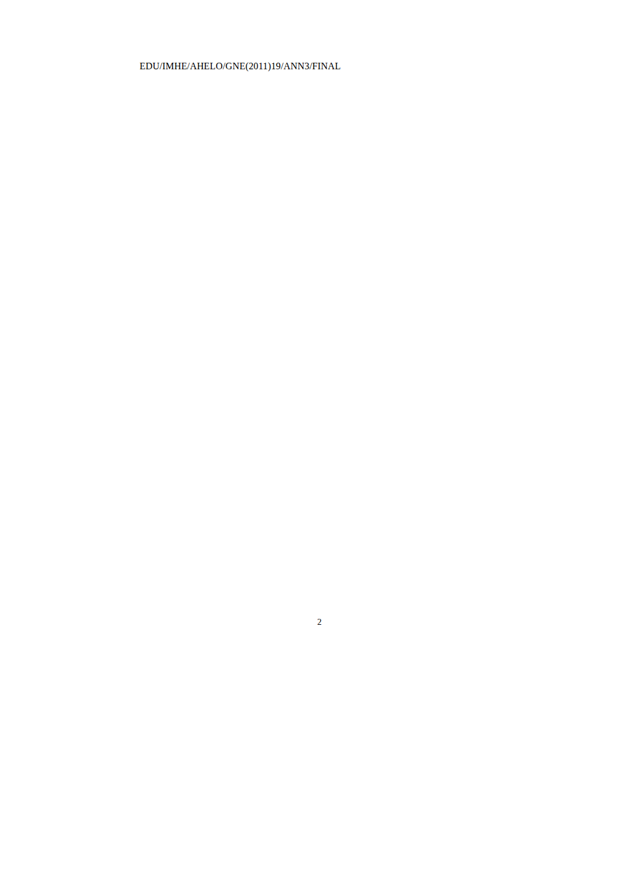EDU/IMHE/AHELO/GNE(2011)19/ANN3/FINAL
2